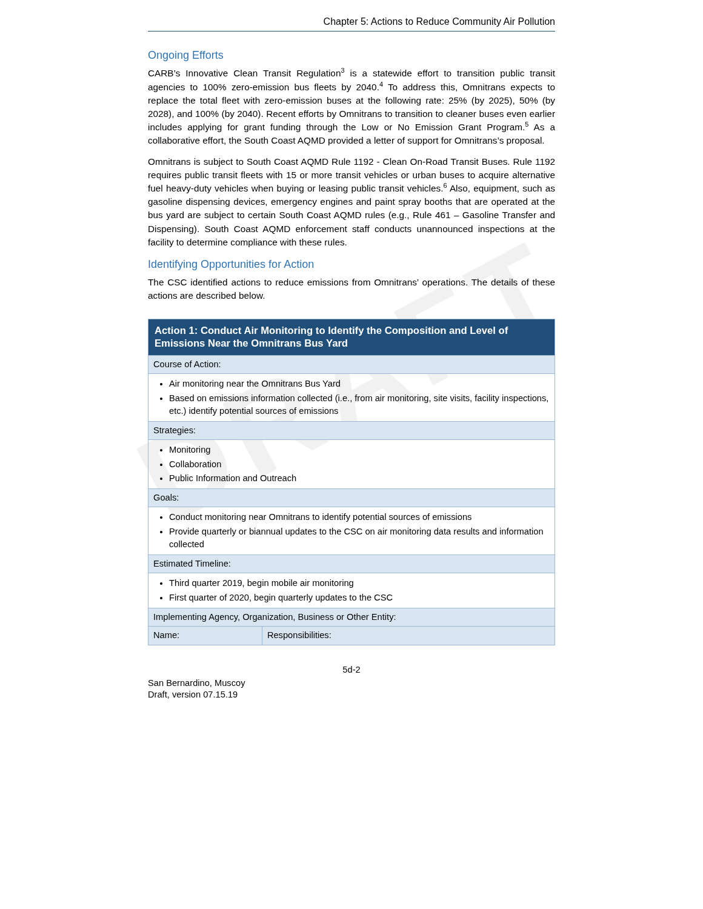DRAFT
Chapter 5: Actions to Reduce Community Air Pollution
Ongoing Efforts
CARB’s Innovative Clean Transit Regulation3 is a statewide effort to transition public transit agencies to 100% zero-emission bus fleets by 2040.4 To address this, Omnitrans expects to replace the total fleet with zero-emission buses at the following rate: 25% (by 2025), 50% (by 2028), and 100% (by 2040). Recent efforts by Omnitrans to transition to cleaner buses even earlier includes applying for grant funding through the Low or No Emission Grant Program.5 As a collaborative effort, the South Coast AQMD provided a letter of support for Omnitrans’s proposal.
Omnitrans is subject to South Coast AQMD Rule 1192 - Clean On-Road Transit Buses. Rule 1192 requires public transit fleets with 15 or more transit vehicles or urban buses to acquire alternative fuel heavy-duty vehicles when buying or leasing public transit vehicles.6 Also, equipment, such as gasoline dispensing devices, emergency engines and paint spray booths that are operated at the bus yard are subject to certain South Coast AQMD rules (e.g., Rule 461 – Gasoline Transfer and Dispensing). South Coast AQMD enforcement staff conducts unannounced inspections at the facility to determine compliance with these rules.
Identifying Opportunities for Action
The CSC identified actions to reduce emissions from Omnitrans’ operations. The details of these actions are described below.
| Action 1: Conduct Air Monitoring to Identify the Composition and Level of Emissions Near the Omnitrans Bus Yard |
| --- |
| Course of Action: |
| Air monitoring near the Omnitrans Bus Yard Based on emissions information collected (i.e., from air monitoring, site visits, facility inspections, etc.) identify potential sources of emissions |
| Strategies: |
| Monitoring Collaboration Public Information and Outreach |
| Goals: |
| Conduct monitoring near Omnitrans to identify potential sources of emissions Provide quarterly or biannual updates to the CSC on air monitoring data results and information collected |
| Estimated Timeline: |
| Third quarter 2019, begin mobile air monitoring First quarter of 2020, begin quarterly updates to the CSC |
| Implementing Agency, Organization, Business or Other Entity: |
| Name: | Responsibilities: |
5d-2
San Bernardino, Muscoy
Draft, version 07.15.19